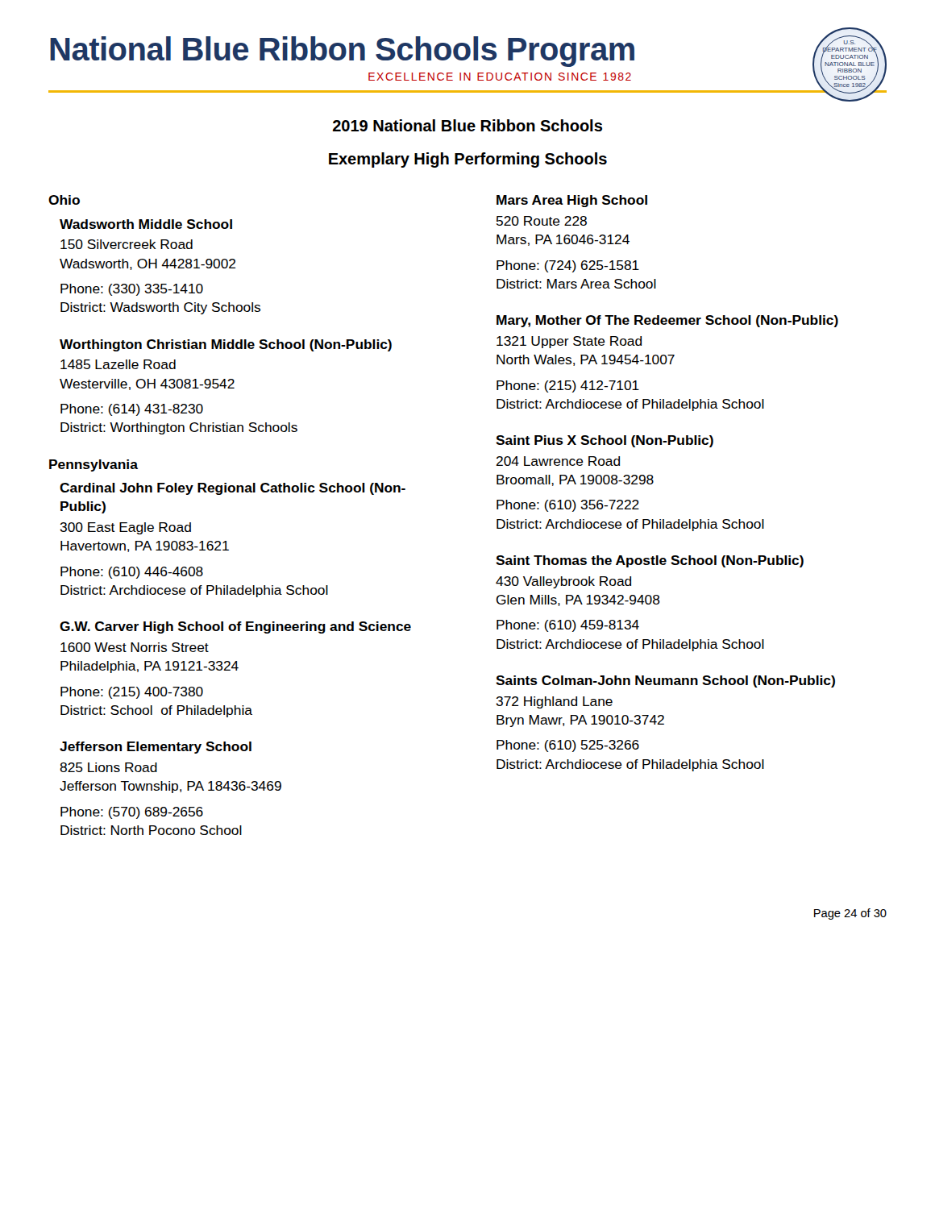National Blue Ribbon Schools Program
EXCELLENCE IN EDUCATION SINCE 1982
U.S. DEPARTMENT OF EDUCATION
NATIONAL BLUE RIBBON SCHOOLS
Since 1982
2019 National Blue Ribbon Schools
Exemplary High Performing Schools
Ohio
Wadsworth Middle School
150 Silvercreek Road
Wadsworth, OH 44281-9002
Phone: (330) 335-1410
District: Wadsworth City Schools
Worthington Christian Middle School (Non-Public)
1485 Lazelle Road
Westerville, OH 43081-9542
Phone: (614) 431-8230
District: Worthington Christian Schools
Pennsylvania
Cardinal John Foley Regional Catholic School (Non-Public)
300 East Eagle Road
Havertown, PA 19083-1621
Phone: (610) 446-4608
District: Archdiocese of Philadelphia School
G.W. Carver High School of Engineering and Science
1600 West Norris Street
Philadelphia, PA 19121-3324
Phone: (215) 400-7380
District: School of Philadelphia
Jefferson Elementary School
825 Lions Road
Jefferson Township, PA 18436-3469
Phone: (570) 689-2656
District: North Pocono School
Mars Area High School
520 Route 228
Mars, PA 16046-3124
Phone: (724) 625-1581
District: Mars Area School
Mary, Mother Of The Redeemer School (Non-Public)
1321 Upper State Road
North Wales, PA 19454-1007
Phone: (215) 412-7101
District: Archdiocese of Philadelphia School
Saint Pius X School (Non-Public)
204 Lawrence Road
Broomall, PA 19008-3298
Phone: (610) 356-7222
District: Archdiocese of Philadelphia School
Saint Thomas the Apostle School (Non-Public)
430 Valleybrook Road
Glen Mills, PA 19342-9408
Phone: (610) 459-8134
District: Archdiocese of Philadelphia School
Saints Colman-John Neumann School (Non-Public)
372 Highland Lane
Bryn Mawr, PA 19010-3742
Phone: (610) 525-3266
District: Archdiocese of Philadelphia School
Page 24 of 30